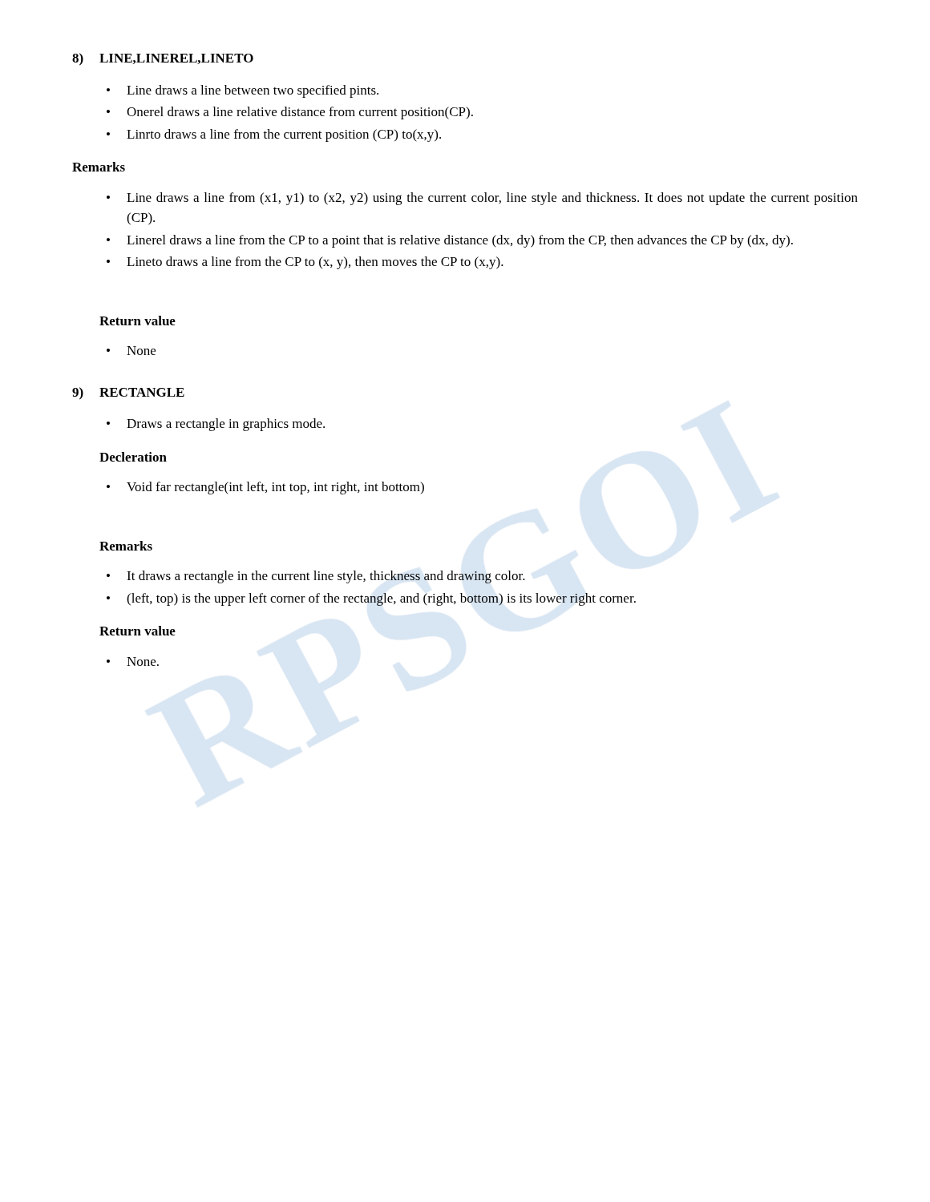RPSGOI
8) LINE,LINEREL,LINETO
Line draws a line between two specified pints.
Onerel draws a line relative distance from current position(CP).
Linrto draws a line from the current position (CP) to(x,y).
Remarks
Line draws a line from (x1, y1) to (x2, y2) using the current color, line style and thickness. It does not update the current position (CP).
Linerel draws a line from the CP to a point that is relative distance (dx, dy) from the CP, then advances the CP by (dx, dy).
Lineto draws a line from the CP to (x, y), then moves the CP to (x,y).
Return value
None
9) RECTANGLE
Draws a rectangle in graphics mode.
Decleration
Void far rectangle(int left, int top, int right, int bottom)
Remarks
It draws a rectangle in the current line style, thickness and drawing color.
(left, top) is the upper left corner of the rectangle, and (right, bottom) is its lower right corner.
Return value
None.